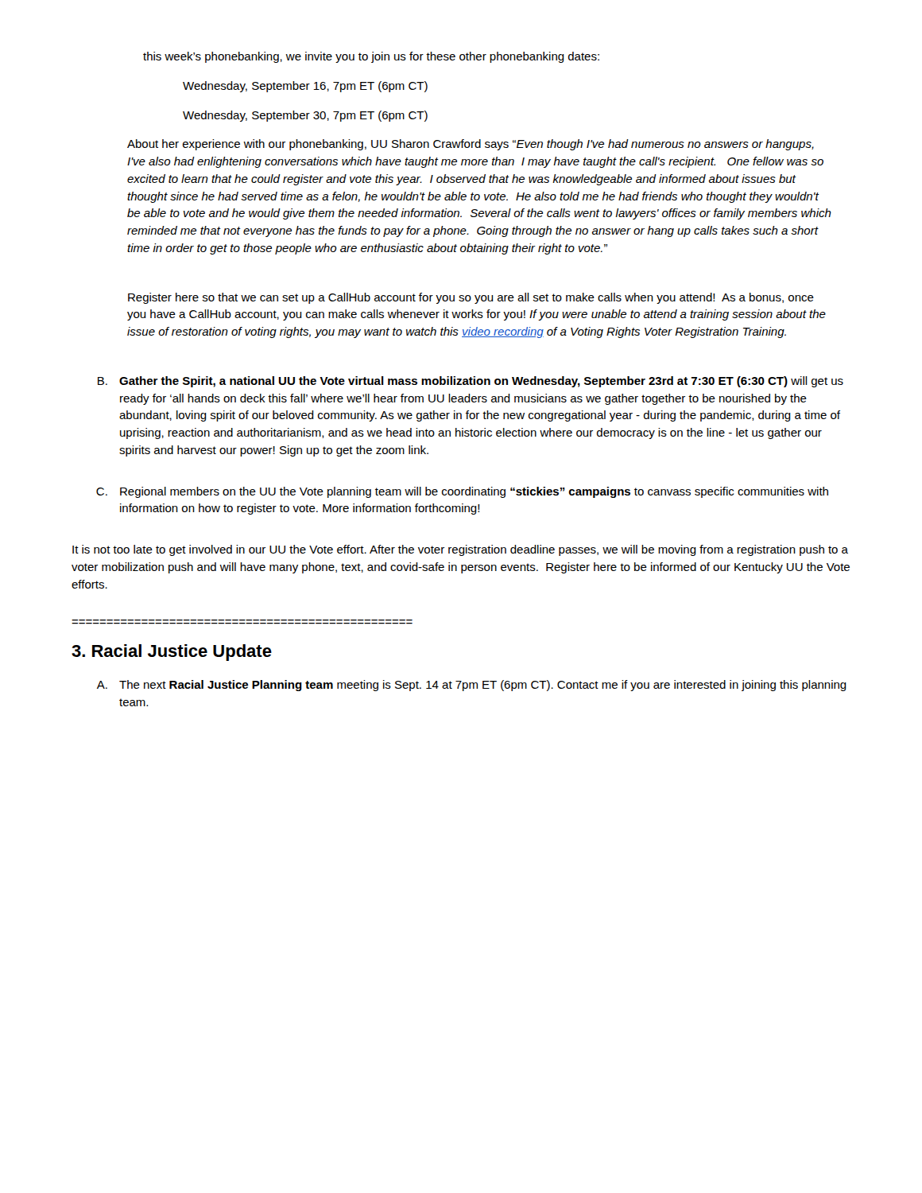this week’s phonebanking, we invite you to join us for these other phonebanking dates:
Wednesday, September 16, 7pm ET (6pm CT)
Wednesday, September 30, 7pm ET (6pm CT)
About her experience with our phonebanking, UU Sharon Crawford says “Even though I've had numerous no answers or hangups, I've also had enlightening conversations which have taught me more than I may have taught the call's recipient. One fellow was so excited to learn that he could register and vote this year. I observed that he was knowledgeable and informed about issues but thought since he had served time as a felon, he wouldn't be able to vote. He also told me he had friends who thought they wouldn't be able to vote and he would give them the needed information. Several of the calls went to lawyers' offices or family members which reminded me that not everyone has the funds to pay for a phone. Going through the no answer or hang up calls takes such a short time in order to get to those people who are enthusiastic about obtaining their right to vote.”
Register here so that we can set up a CallHub account for you so you are all set to make calls when you attend! As a bonus, once you have a CallHub account, you can make calls whenever it works for you! If you were unable to attend a training session about the issue of restoration of voting rights, you may want to watch this video recording of a Voting Rights Voter Registration Training.
Gather the Spirit, a national UU the Vote virtual mass mobilization on Wednesday, September 23rd at 7:30 ET (6:30 CT) will get us ready for ‘all hands on deck this fall’ where we’ll hear from UU leaders and musicians as we gather together to be nourished by the abundant, loving spirit of our beloved community. As we gather in for the new congregational year - during the pandemic, during a time of uprising, reaction and authoritarianism, and as we head into an historic election where our democracy is on the line - let us gather our spirits and harvest our power! Sign up to get the zoom link.
Regional members on the UU the Vote planning team will be coordinating “stickies” campaigns to canvass specific communities with information on how to register to vote. More information forthcoming!
It is not too late to get involved in our UU the Vote effort. After the voter registration deadline passes, we will be moving from a registration push to a voter mobilization push and will have many phone, text, and covid-safe in person events. Register here to be informed of our Kentucky UU the Vote efforts.
=================================================
3. Racial Justice Update
The next Racial Justice Planning team meeting is Sept. 14 at 7pm ET (6pm CT). Contact me if you are interested in joining this planning team.